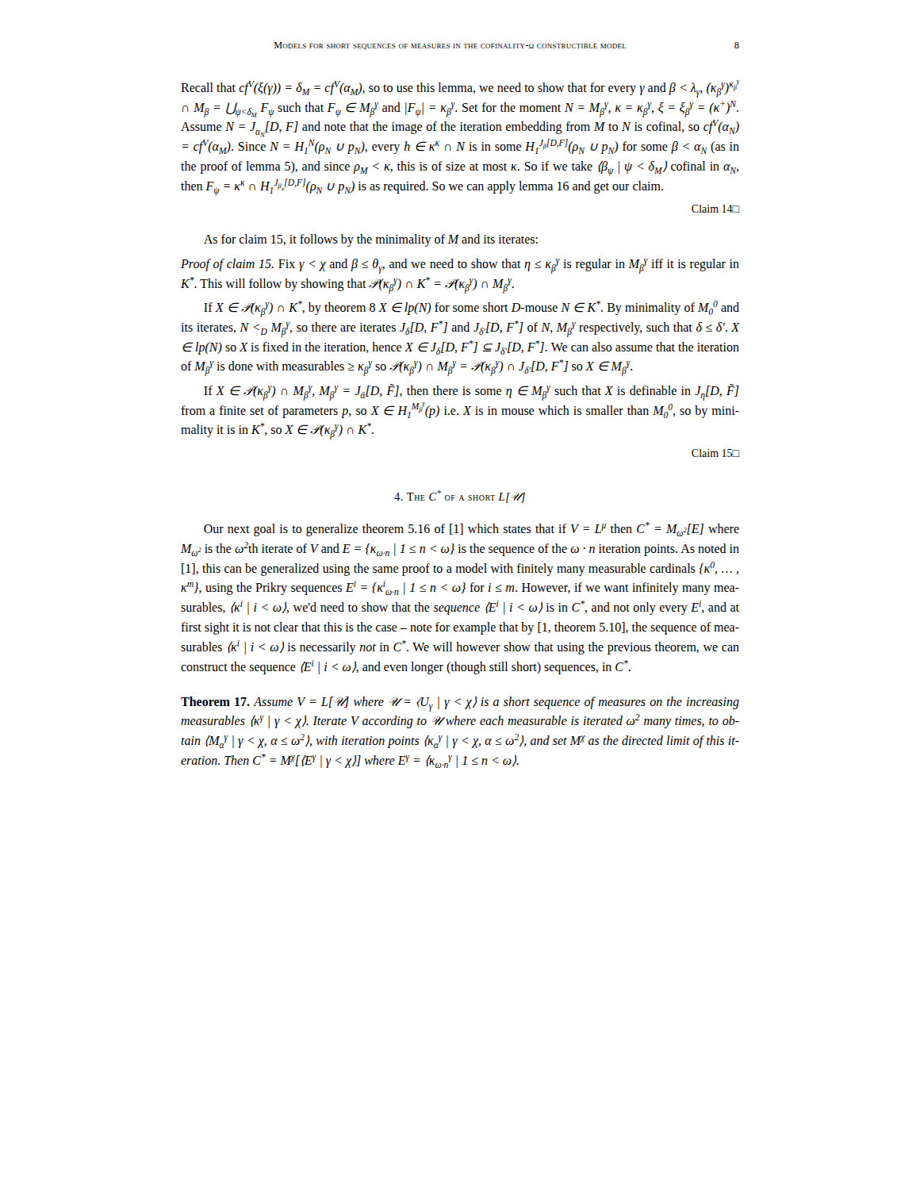Models for short sequences of measures in the cofinality-ω constructible model 8
Recall that cfV(ξ(γ)) = δM = cfV(αM), so to use this lemma, we need to show that for every γ and β < λγ, (κβγ)κβγ ∩ Mβ = ⋃ψ<δM Fψ such that Fψ ∈ Mβγ and |Fψ| = κβγ. Set for the moment N = Mβγ, κ = κβγ, ξ = ξβγ = (κ+)N. Assume N = JαN[D, F] and note that the image of the iteration embedding from M to N is cofinal, so cfV(αN) = cfV(αM). Since N = H1N(ρN ∪ pN), every h ∈ κκ ∩ N is in some H1Jβ[D,F](ρN ∪ pN) for some β < αN (as in the proof of lemma 5), and since ρM < κ, this is of size at most κ. So if we take ⟨βψ | ψ < δM⟩ cofinal in αN, then Fψ = κκ ∩ H1Jβψ[D,F](ρN ∪ pN) is as required. So we can apply lemma 16 and get our claim.
Claim 14□
As for claim 15, it follows by the minimality of M and its iterates:
Proof of claim 15. Fix γ < χ and β ≤ θγ, and we need to show that η ≤ κβγ is regular in Mβγ iff it is regular in K*. This will follow by showing that 𝒫(κβγ) ∩ K* = 𝒫(κβγ) ∩ Mβγ.
If X ∈ 𝒫(κβγ) ∩ K*, by theorem 8 X ∈ lp(N) for some short D-mouse N ∈ K*. By minimality of M00 and its iterates, N <D Mβγ, so there are iterates Jδ[D, F*] and Jδ′[D, F*] of N, Mβγ respectively, such that δ ≤ δ′. X ∈ lp(N) so X is fixed in the iteration, hence X ∈ Jδ[D, F*] ⊆ Jδ′[D, F*]. We can also assume that the iteration of Mβγ is done with measurables ≥ κβγ so 𝒫(κβγ) ∩ Mβγ = 𝒫(κβγ) ∩ Jδ′[D, F*] so X ∈ Mβγ.
If X ∈ 𝒫(κβγ) ∩ Mβγ, Mβγ = Jᾱ[D, F̃], then there is some η ∈ Mβγ such that X is definable in Jη[D, F̃] from a finite set of parameters p, so X ∈ H1Mβγ(p) i.e. X is in mouse which is smaller than M00, so by minimality it is in K*, so X ∈ 𝒫(κβγ) ∩ K*.
Claim 15□
4. The C* of a short L[𝒰]
Our next goal is to generalize theorem 5.16 of [1] which states that if V = Lμ then C* = Mω2[E] where Mω2 is the ω2th iterate of V and E = {κω·n | 1 ≤ n < ω} is the sequence of the ω · n iteration points. As noted in [1], this can be generalized using the same proof to a model with finitely many measurable cardinals {κ0, … , κm}, using the Prikry sequences Ei = {κiω·n | 1 ≤ n < ω} for i ≤ m. However, if we want infinitely many measurables, ⟨κi | i < ω⟩, we'd need to show that the sequence ⟨Ei | i < ω⟩ is in C*, and not only every Ei, and at first sight it is not clear that this is the case – note for example that by [1, theorem 5.10], the sequence of measurables ⟨κi | i < ω⟩ is necessarily not in C*. We will however show that using the previous theorem, we can construct the sequence ⟨Ei | i < ω⟩, and even longer (though still short) sequences, in C*.
Theorem 17. Assume V = L[𝒰] where 𝒰 = ⟨Uγ | γ < χ⟩ is a short sequence of measures on the increasing measurables ⟨κγ | γ < χ⟩. Iterate V according to 𝒰 where each measurable is iterated ω2 many times, to obtain ⟨Mαγ | γ < χ, α ≤ ω2⟩, with iteration points ⟨καγ | γ < χ, α ≤ ω2⟩, and set Mχ as the directed limit of this iteration. Then C* = Mχ[⟨Eγ | γ < χ⟩] where Eγ = ⟨κω·nγ | 1 ≤ n < ω⟩.